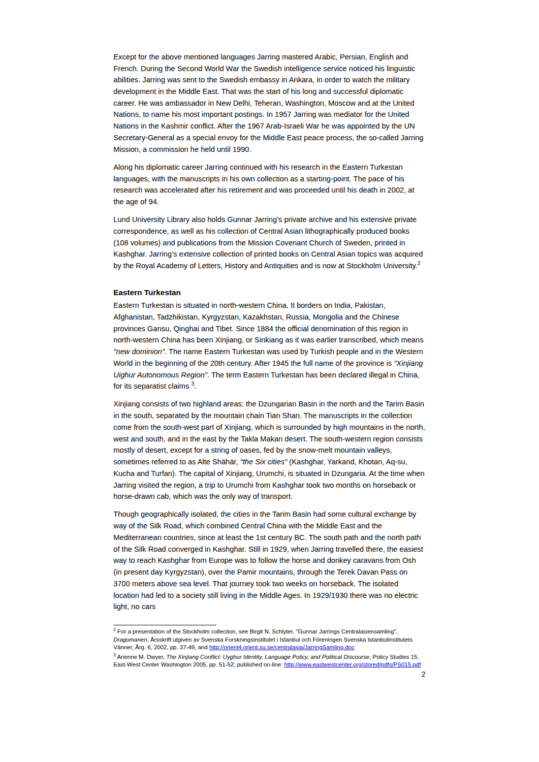Except for the above mentioned languages Jarring mastered Arabic, Persian, English and French. During the Second World War the Swedish intelligence service noticed his linguistic abilities. Jarring was sent to the Swedish embassy in Ankara, in order to watch the military development in the Middle East. That was the start of his long and successful diplomatic career. He was ambassador in New Delhi, Teheran, Washington, Moscow and at the United Nations, to name his most important postings. In 1957 Jarring was mediator for the United Nations in the Kashmir conflict. After the 1967 Arab-Israeli War he was appointed by the UN Secretary-General as a special envoy for the Middle East peace process, the so-called Jarring Mission, a commission he held until 1990.
Along his diplomatic career Jarring continued with his research in the Eastern Turkestan languages, with the manuscripts in his own collection as a starting-point. The pace of his research was accelerated after his retirement and was proceeded until his death in 2002, at the age of 94.
Lund University Library also holds Gunnar Jarring’s private archive and his extensive private correspondence, as well as his collection of Central Asian lithographically produced books (108 volumes) and publications from the Mission Covenant Church of Sweden, printed in Kashghar. Jarring’s extensive collection of printed books on Central Asian topics was acquired by the Royal Academy of Letters, History and Antiquities and is now at Stockholm University.2
Eastern Turkestan
Eastern Turkestan is situated in north-western China. It borders on India, Pakistan, Afghanistan, Tadzhikistan, Kyrgyzstan, Kazakhstan, Russia, Mongolia and the Chinese provinces Gansu, Qinghai and Tibet. Since 1884 the official denomination of this region in north-western China has been Xinjiang, or Sinkiang as it was earlier transcribed, which means "new dominion". The name Eastern Turkestan was used by Turkish people and in the Western World in the beginning of the 20th century. After 1945 the full name of the province is "Xinjiang Uighur Autonomous Region". The term Eastern Turkestan has been declared illegal in China, for its separatist claims 3.
Xinjiang consists of two highland areas: the Dzungarian Basin in the north and the Tarim Basin in the south, separated by the mountain chain Tian Shan. The manuscripts in the collection come from the south-west part of Xinjiang, which is surrounded by high mountains in the north, west and south, and in the east by the Takla Makan desert. The south-western region consists mostly of desert, except for a string of oases, fed by the snow-melt mountain valleys, sometimes referred to as Alte Shähär, "the Six cities" (Kashghar, Yarkand, Khotan, Aq-su, Kucha and Turfan). The capital of Xinjiang, Urumchi, is situated in Dzungaria. At the time when Jarring visited the region, a trip to Urumchi from Kashghar took two months on horseback or horse-drawn cab, which was the only way of transport.
Though geographically isolated, the cities in the Tarim Basin had some cultural exchange by way of the Silk Road, which combined Central China with the Middle East and the Mediterranean countries, since at least the 1st century BC. The south path and the north path of the Silk Road converged in Kashghar. Still in 1929, when Jarring travelled there, the easiest way to reach Kashghar from Europe was to follow the horse and donkey caravans from Osh (in present day Kyrgyzstan), over the Pamir mountains, through the Terek Davan Pass on 3700 meters above sea level. That journey took two weeks on horseback. The isolated location had led to a society still living in the Middle Ages. In 1929/1930 there was no electric light, no cars
2 For a presentation of the Stockholm collection, see Birgit N. Schlyter, "Gunnar Jarrings Centralasiensamling", Dragomanen, Årsskrift utgiven av Svenska Forskningsinstitutet i Istanbul och Föreningen Svenska Istanbulinstitutets Vänner, Årg. 6, 2002, pp. 37-49, and http://orient4.orient.su.se/centralasia/JarringSamling.doc
3 Arienne M. Dwyer, The Xinjiang Conflict: Uyghur Identity, Language Policy, and Political Discourse, Policy Studies 15, East-West Center Washington 2005, pp. 51-52; published on-line: http://www.eastwestcenter.org/stored/pdfs/PS015.pdf
2